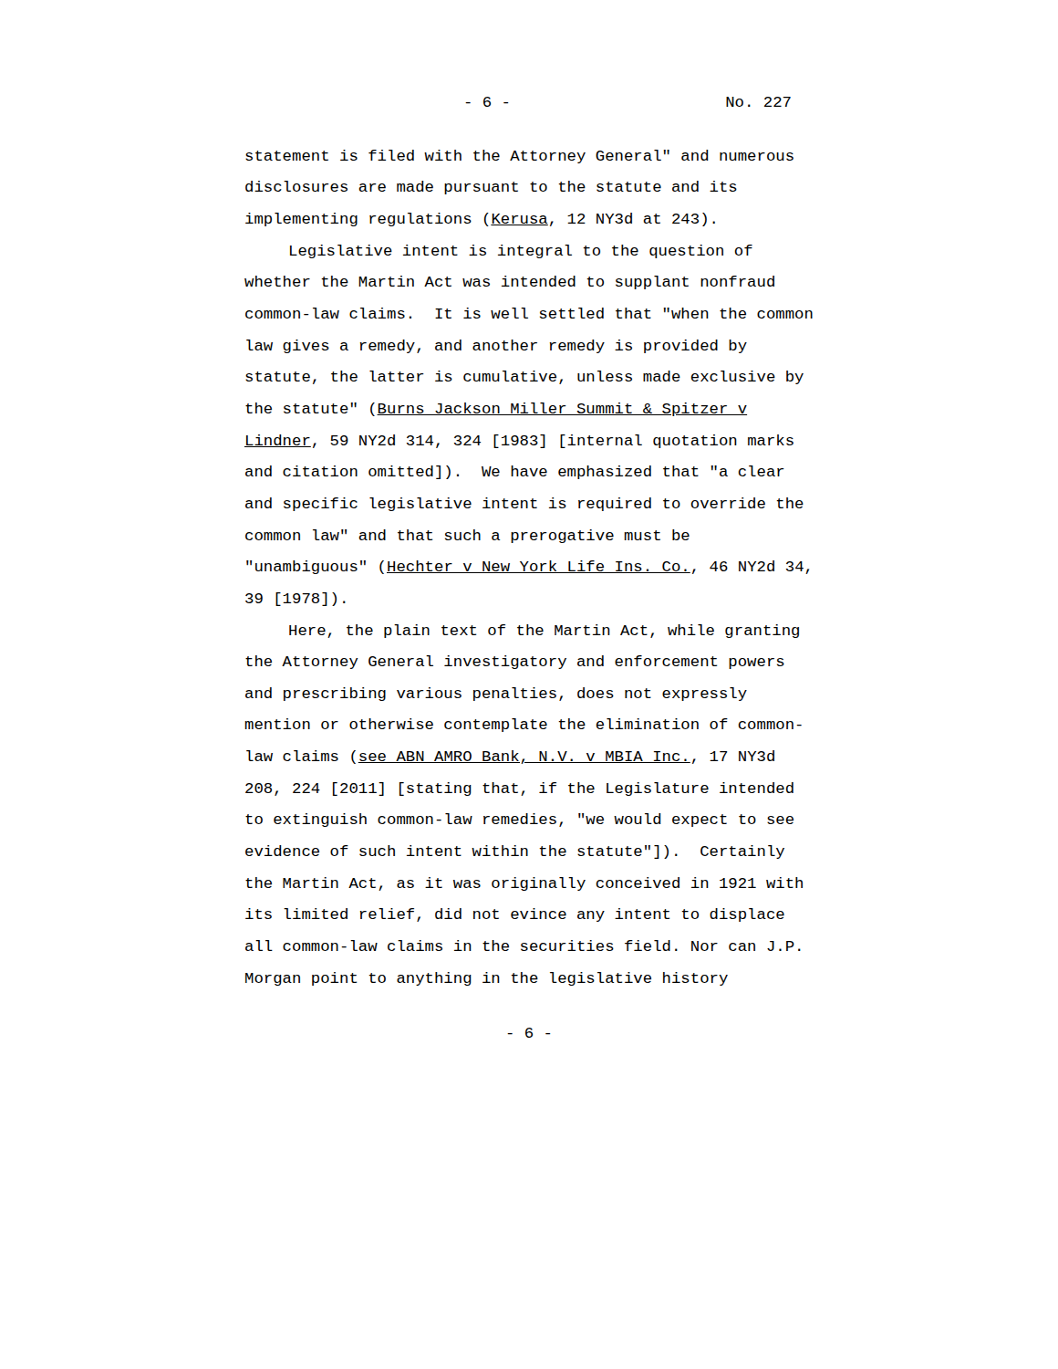- 6 - No. 227
statement is filed with the Attorney General" and numerous disclosures are made pursuant to the statute and its implementing regulations (Kerusa, 12 NY3d at 243).
Legislative intent is integral to the question of whether the Martin Act was intended to supplant nonfraud common-law claims. It is well settled that "when the common law gives a remedy, and another remedy is provided by statute, the latter is cumulative, unless made exclusive by the statute" (Burns Jackson Miller Summit & Spitzer v Lindner, 59 NY2d 314, 324 [1983] [internal quotation marks and citation omitted]). We have emphasized that "a clear and specific legislative intent is required to override the common law" and that such a prerogative must be "unambiguous" (Hechter v New York Life Ins. Co., 46 NY2d 34, 39 [1978]).
Here, the plain text of the Martin Act, while granting the Attorney General investigatory and enforcement powers and prescribing various penalties, does not expressly mention or otherwise contemplate the elimination of common-law claims (see ABN AMRO Bank, N.V. v MBIA Inc., 17 NY3d 208, 224 [2011] [stating that, if the Legislature intended to extinguish common-law remedies, "we would expect to see evidence of such intent within the statute"]). Certainly the Martin Act, as it was originally conceived in 1921 with its limited relief, did not evince any intent to displace all common-law claims in the securities field. Nor can J.P. Morgan point to anything in the legislative history
- 6 -